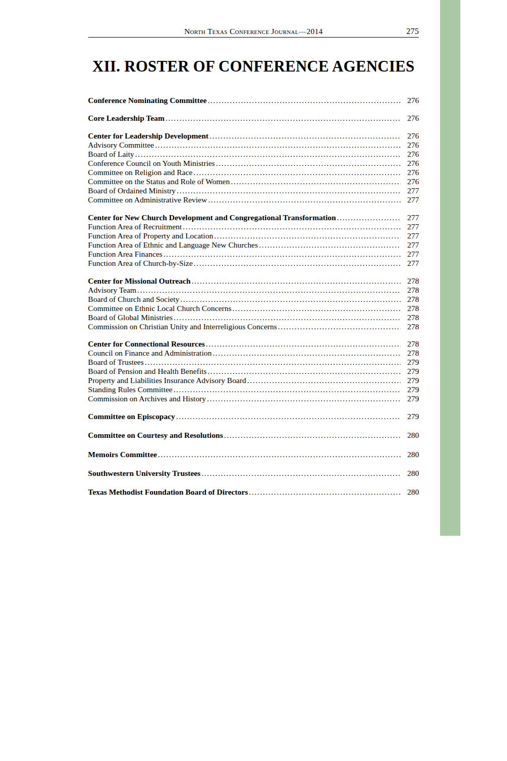North Texas Conference Journal—2014 275
XII. ROSTER OF CONFERENCE AGENCIES
Conference Nominating Committee ........................................................................................................... 276
Core Leadership Team ........................................................................................................... 276
Center for Leadership Development ........................................................................................................... 276
Advisory Committee ........................................................................................................... 276
Board of Laity ........................................................................................................... 276
Conference Council on Youth Ministries ........................................................................................................... 276
Committee on Religion and Race ........................................................................................................... 276
Committee on the Status and Role of Women ........................................................................................................... 276
Board of Ordained Ministry ........................................................................................................... 277
Committee on Administrative Review ........................................................................................................... 277
Center for New Church Development and Congregational Transformation ........................................................................................................... 277
Function Area of Recruitment ........................................................................................................... 277
Function Area of Property and Location ........................................................................................................... 277
Function Area of Ethnic and Language New Churches ........................................................................................................... 277
Function Area Finances ........................................................................................................... 277
Function Area of Church-by-Size ........................................................................................................... 277
Center for Missional Outreach ........................................................................................................... 278
Advisory Team ........................................................................................................... 278
Board of Church and Society ........................................................................................................... 278
Committee on Ethnic Local Church Concerns ........................................................................................................... 278
Board of Global Ministries ........................................................................................................... 278
Commission on Christian Unity and Interreligious Concerns ........................................................................................................... 278
Center for Connectional Resources ........................................................................................................... 278
Council on Finance and Administration ........................................................................................................... 278
Board of Trustees ........................................................................................................... 279
Board of Pension and Health Benefits ........................................................................................................... 279
Property and Liabilities Insurance Advisory Board ........................................................................................................... 279
Standing Rules Committee ........................................................................................................... 279
Commission on Archives and History ........................................................................................................... 279
Committee on Episcopacy ........................................................................................................... 279
Committee on Courtesy and Resolutions ........................................................................................................... 280
Memoirs Committee ........................................................................................................... 280
Southwestern University Trustees ........................................................................................................... 280
Texas Methodist Foundation Board of Directors ........................................................................................................... 280